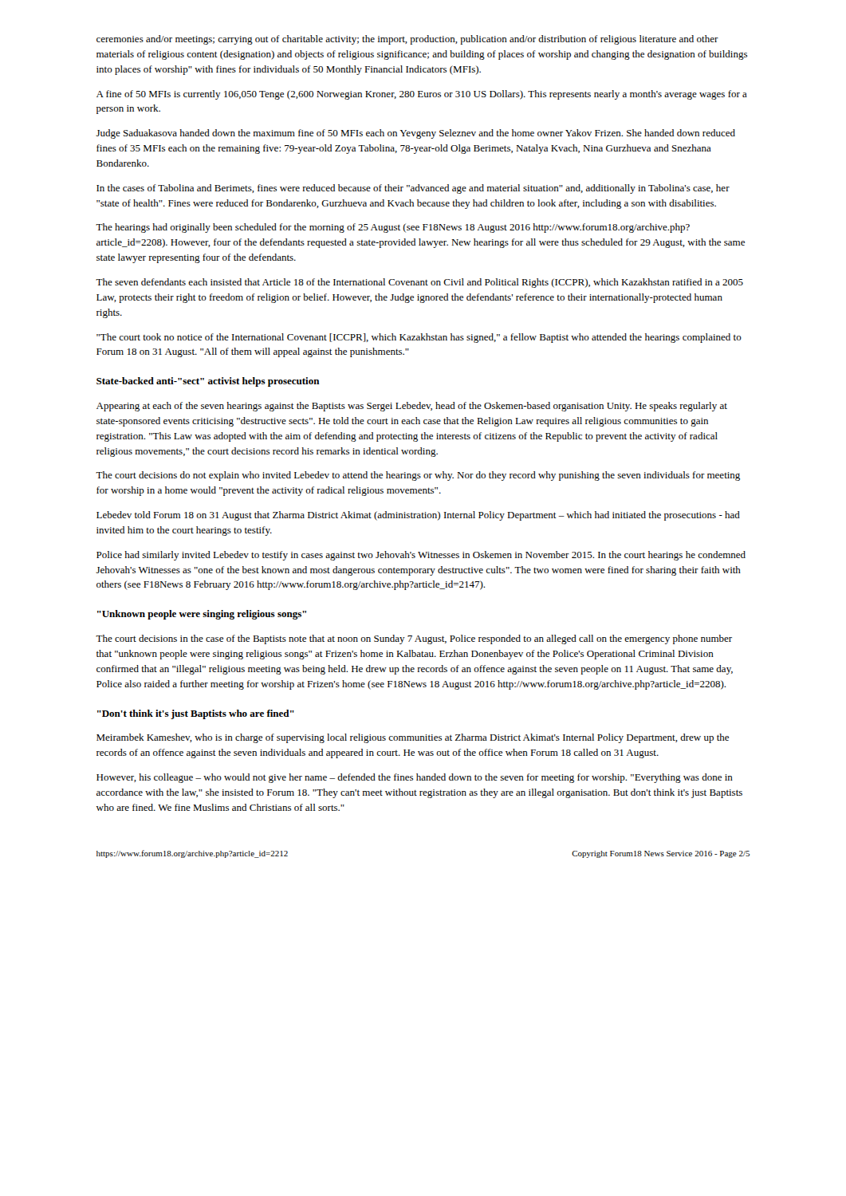ceremonies and/or meetings; carrying out of charitable activity; the import, production, publication and/or distribution of religious literature and other materials of religious content (designation) and objects of religious significance; and building of places of worship and changing the designation of buildings into places of worship" with fines for individuals of 50 Monthly Financial Indicators (MFIs).
A fine of 50 MFIs is currently 106,050 Tenge (2,600 Norwegian Kroner, 280 Euros or 310 US Dollars). This represents nearly a month's average wages for a person in work.
Judge Saduakasova handed down the maximum fine of 50 MFIs each on Yevgeny Seleznev and the home owner Yakov Frizen. She handed down reduced fines of 35 MFIs each on the remaining five: 79-year-old Zoya Tabolina, 78-year-old Olga Berimets, Natalya Kvach, Nina Gurzhueva and Snezhana Bondarenko.
In the cases of Tabolina and Berimets, fines were reduced because of their "advanced age and material situation" and, additionally in Tabolina's case, her "state of health". Fines were reduced for Bondarenko, Gurzhueva and Kvach because they had children to look after, including a son with disabilities.
The hearings had originally been scheduled for the morning of 25 August (see F18News 18 August 2016 http://www.forum18.org/archive.php?article_id=2208). However, four of the defendants requested a state-provided lawyer. New hearings for all were thus scheduled for 29 August, with the same state lawyer representing four of the defendants.
The seven defendants each insisted that Article 18 of the International Covenant on Civil and Political Rights (ICCPR), which Kazakhstan ratified in a 2005 Law, protects their right to freedom of religion or belief. However, the Judge ignored the defendants' reference to their internationally-protected human rights.
"The court took no notice of the International Covenant [ICCPR], which Kazakhstan has signed," a fellow Baptist who attended the hearings complained to Forum 18 on 31 August. "All of them will appeal against the punishments."
State-backed anti-"sect" activist helps prosecution
Appearing at each of the seven hearings against the Baptists was Sergei Lebedev, head of the Oskemen-based organisation Unity. He speaks regularly at state-sponsored events criticising "destructive sects". He told the court in each case that the Religion Law requires all religious communities to gain registration. "This Law was adopted with the aim of defending and protecting the interests of citizens of the Republic to prevent the activity of radical religious movements," the court decisions record his remarks in identical wording.
The court decisions do not explain who invited Lebedev to attend the hearings or why. Nor do they record why punishing the seven individuals for meeting for worship in a home would "prevent the activity of radical religious movements".
Lebedev told Forum 18 on 31 August that Zharma District Akimat (administration) Internal Policy Department – which had initiated the prosecutions - had invited him to the court hearings to testify.
Police had similarly invited Lebedev to testify in cases against two Jehovah's Witnesses in Oskemen in November 2015. In the court hearings he condemned Jehovah's Witnesses as "one of the best known and most dangerous contemporary destructive cults". The two women were fined for sharing their faith with others (see F18News 8 February 2016 http://www.forum18.org/archive.php?article_id=2147).
"Unknown people were singing religious songs"
The court decisions in the case of the Baptists note that at noon on Sunday 7 August, Police responded to an alleged call on the emergency phone number that "unknown people were singing religious songs" at Frizen's home in Kalbatau. Erzhan Donenbayev of the Police's Operational Criminal Division confirmed that an "illegal" religious meeting was being held. He drew up the records of an offence against the seven people on 11 August. That same day, Police also raided a further meeting for worship at Frizen's home (see F18News 18 August 2016 http://www.forum18.org/archive.php?article_id=2208).
"Don't think it's just Baptists who are fined"
Meirambek Kameshev, who is in charge of supervising local religious communities at Zharma District Akimat's Internal Policy Department, drew up the records of an offence against the seven individuals and appeared in court. He was out of the office when Forum 18 called on 31 August.
However, his colleague – who would not give her name – defended the fines handed down to the seven for meeting for worship. "Everything was done in accordance with the law," she insisted to Forum 18. "They can't meet without registration as they are an illegal organisation. But don't think it's just Baptists who are fined. We fine Muslims and Christians of all sorts."
https://www.forum18.org/archive.php?article_id=2212 Copyright Forum18 News Service 2016 - Page 2/5